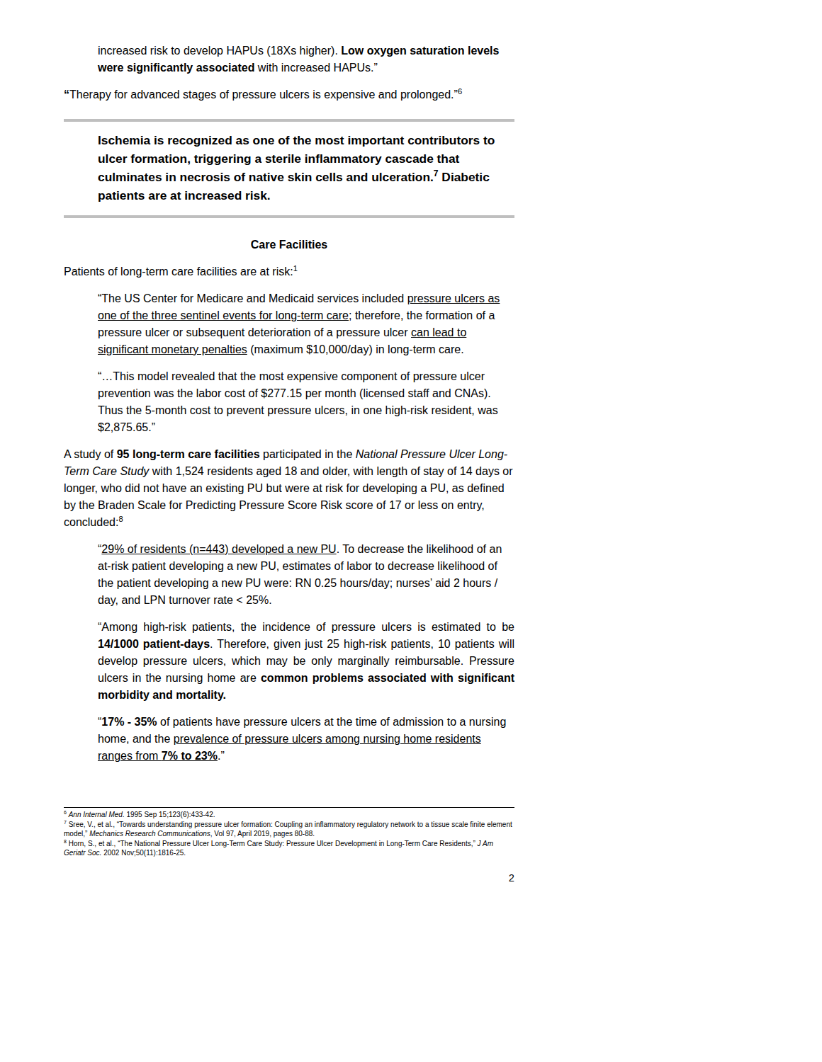increased risk to develop HAPUs (18Xs higher). Low oxygen saturation levels were significantly associated with increased HAPUs.”
“Therapy for advanced stages of pressure ulcers is expensive and prolonged.”6
Ischemia is recognized as one of the most important contributors to ulcer formation, triggering a sterile inflammatory cascade that culminates in necrosis of native skin cells and ulceration.7 Diabetic patients are at increased risk.
Care Facilities
Patients of long-term care facilities are at risk:1
“The US Center for Medicare and Medicaid services included pressure ulcers as one of the three sentinel events for long-term care; therefore, the formation of a pressure ulcer or subsequent deterioration of a pressure ulcer can lead to significant monetary penalties (maximum $10,000/day) in long-term care.
“…This model revealed that the most expensive component of pressure ulcer prevention was the labor cost of $277.15 per month (licensed staff and CNAs). Thus the 5-month cost to prevent pressure ulcers, in one high-risk resident, was $2,875.65.”
A study of 95 long-term care facilities participated in the National Pressure Ulcer Long-Term Care Study with 1,524 residents aged 18 and older, with length of stay of 14 days or longer, who did not have an existing PU but were at risk for developing a PU, as defined by the Braden Scale for Predicting Pressure Score Risk score of 17 or less on entry, concluded:8
“29% of residents (n=443) developed a new PU. To decrease the likelihood of an at-risk patient developing a new PU, estimates of labor to decrease likelihood of the patient developing a new PU were: RN 0.25 hours/day; nurses’ aid 2 hours / day, and LPN turnover rate < 25%.
“Among high-risk patients, the incidence of pressure ulcers is estimated to be 14/1000 patient-days. Therefore, given just 25 high-risk patients, 10 patients will develop pressure ulcers, which may be only marginally reimbursable. Pressure ulcers in the nursing home are common problems associated with significant morbidity and mortality.
“17% - 35% of patients have pressure ulcers at the time of admission to a nursing home, and the prevalence of pressure ulcers among nursing home residents ranges from 7% to 23%.”
6 Ann Internal Med. 1995 Sep 15;123(6):433-42.
7 Sree, V., et al., “Towards understanding pressure ulcer formation: Coupling an inflammatory regulatory network to a tissue scale finite element model,” Mechanics Research Communications, Vol 97, April 2019, pages 80-88.
8 Horn, S., et al., “The National Pressure Ulcer Long-Term Care Study: Pressure Ulcer Development in Long-Term Care Residents,” J Am Geriatr Soc. 2002 Nov;50(11):1816-25.
2